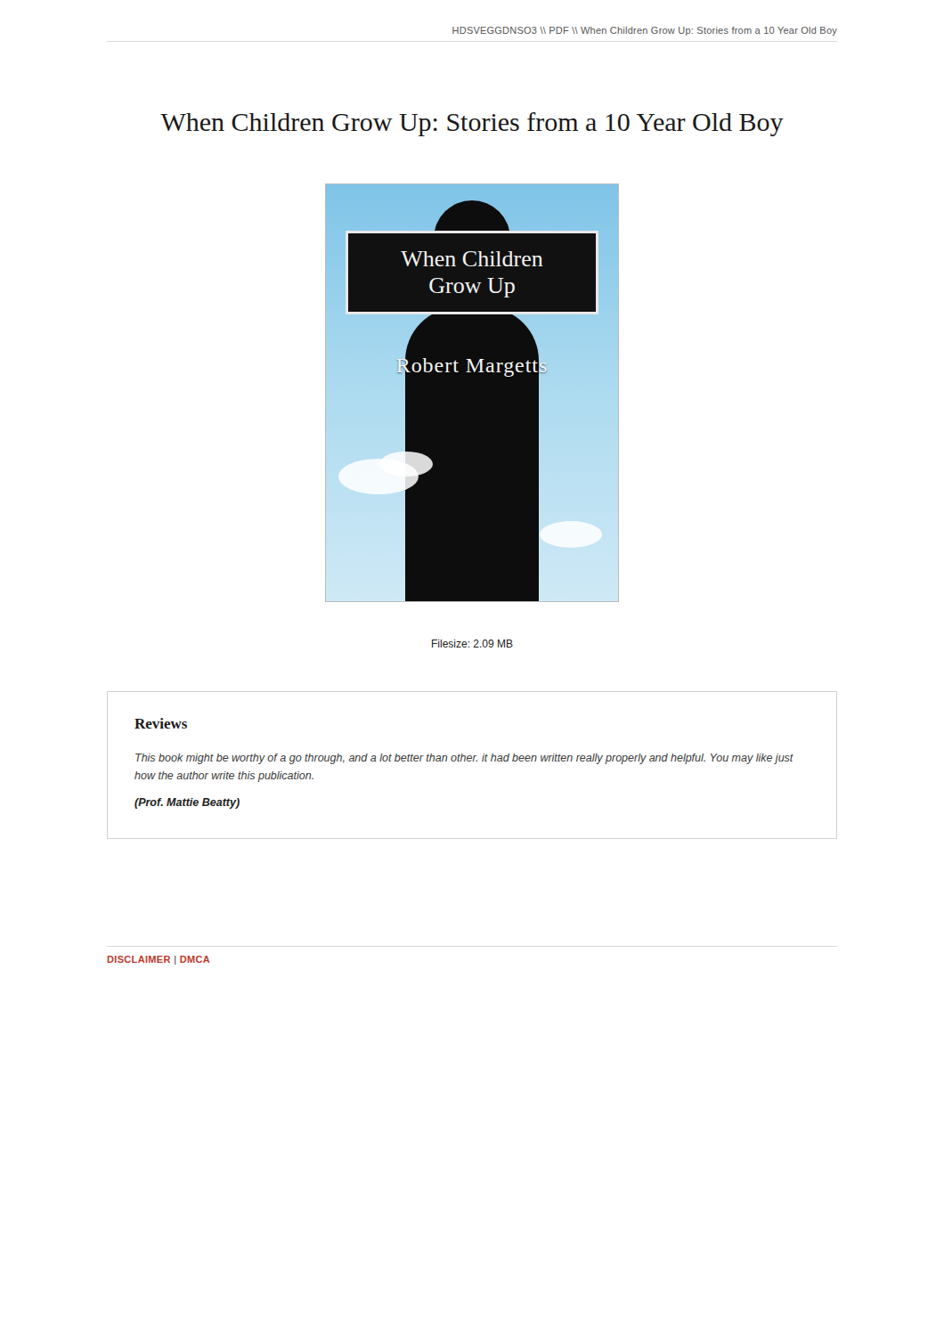HDSVEGGDNSO3 \\ PDF \\ When Children Grow Up: Stories from a 10 Year Old Boy
When Children Grow Up: Stories from a 10 Year Old Boy
When Children
Grow Up
Robert Margetts
Filesize: 2.09 MB
Reviews
This book might be worthy of a go through, and a lot better than other. it had been written really properly and helpful. You may like just how the author write this publication.
(Prof. Mattie Beatty)
DISCLAIMER | DMCA